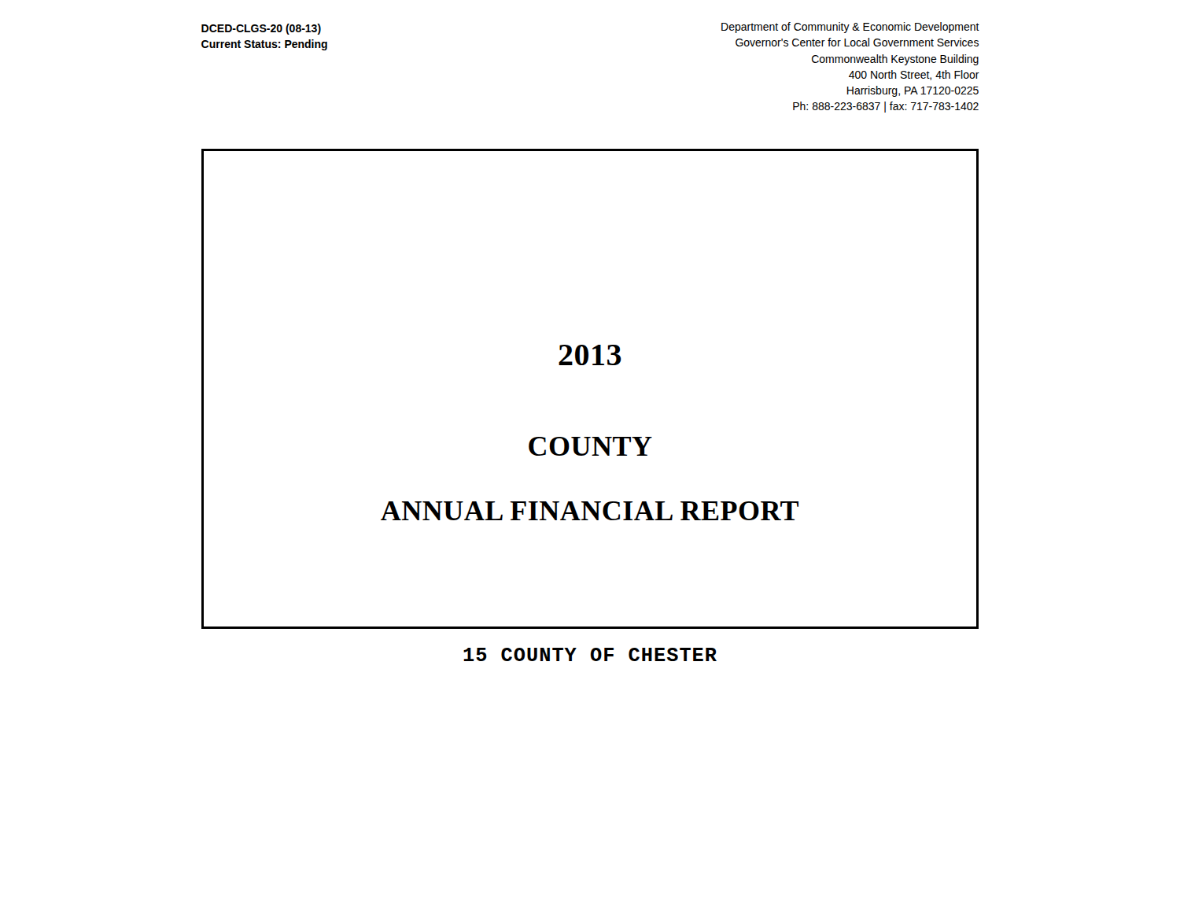DCED-CLGS-20 (08-13)
Current Status: Pending
Department of Community & Economic Development
Governor's Center for Local Government Services
Commonwealth Keystone Building
400 North Street, 4th Floor
Harrisburg, PA 17120-0225
Ph: 888-223-6837 | fax: 717-783-1402
2013
COUNTY
ANNUAL FINANCIAL REPORT
15 COUNTY OF CHESTER